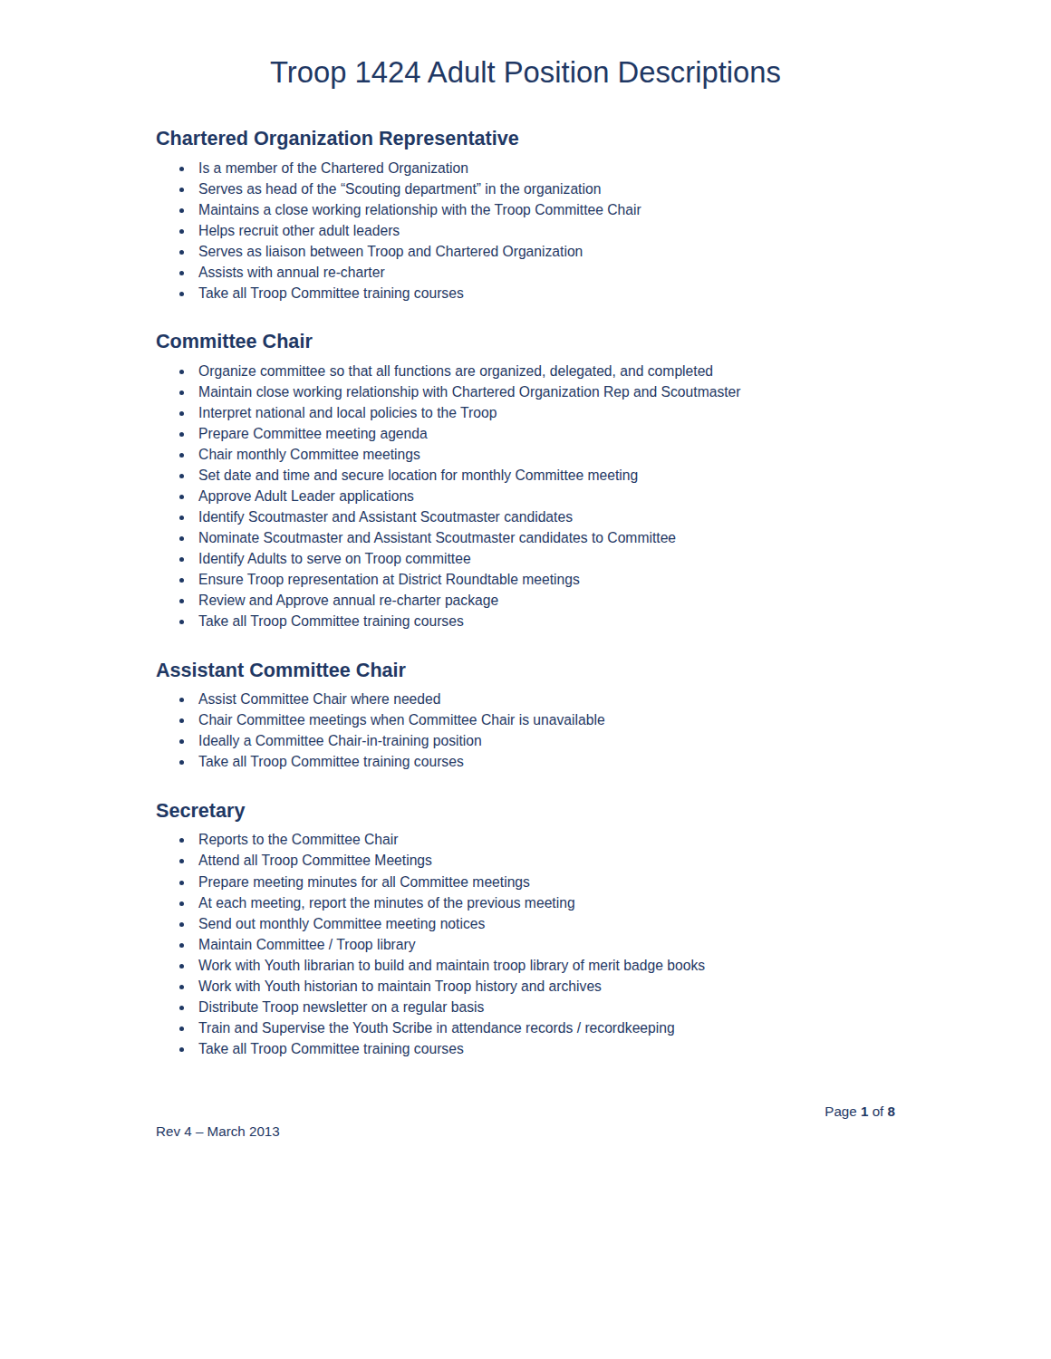Troop 1424 Adult Position Descriptions
Chartered Organization Representative
Is a member of the Chartered Organization
Serves as head of the “Scouting department” in the organization
Maintains a close working relationship with the Troop Committee Chair
Helps recruit other adult leaders
Serves as liaison between Troop and Chartered Organization
Assists with annual re-charter
Take all Troop Committee training courses
Committee Chair
Organize committee so that all functions are organized, delegated, and completed
Maintain close working relationship with Chartered Organization Rep and Scoutmaster
Interpret national and local policies to the Troop
Prepare Committee meeting agenda
Chair monthly Committee meetings
Set date and time and secure location for monthly Committee meeting
Approve Adult Leader applications
Identify Scoutmaster and Assistant Scoutmaster candidates
Nominate Scoutmaster and Assistant Scoutmaster candidates to Committee
Identify Adults to serve on Troop committee
Ensure Troop representation at District Roundtable meetings
Review and Approve annual re-charter package
Take all Troop Committee training courses
Assistant Committee Chair
Assist Committee Chair where needed
Chair Committee meetings when Committee Chair is unavailable
Ideally a Committee Chair-in-training position
Take all Troop Committee training courses
Secretary
Reports to the Committee Chair
Attend all Troop Committee Meetings
Prepare meeting minutes for all Committee meetings
At each meeting, report the minutes of the previous meeting
Send out monthly Committee meeting notices
Maintain Committee / Troop library
Work with Youth librarian to build and maintain troop library of merit badge books
Work with Youth historian to maintain Troop history and archives
Distribute Troop newsletter on a regular basis
Train and Supervise the Youth Scribe in attendance records / recordkeeping
Take all Troop Committee training courses
Page 1 of 8
Rev 4 – March 2013